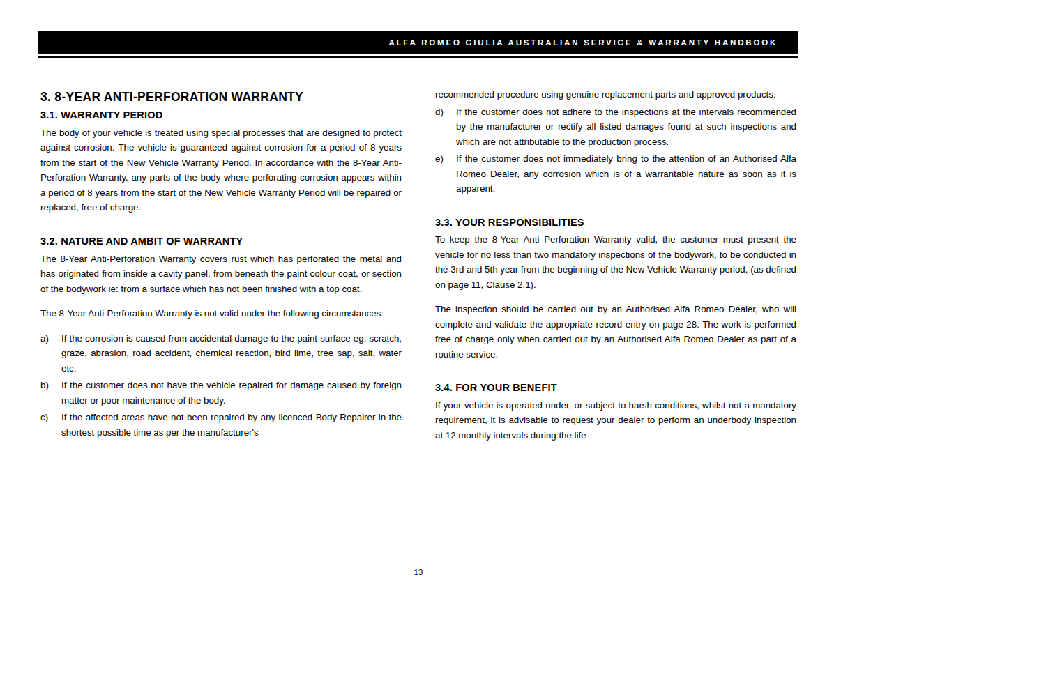ALFA ROMEO GIULIA AUSTRALIAN SERVICE & WARRANTY HANDBOOK
3. 8-YEAR ANTI-PERFORATION WARRANTY
3.1. WARRANTY PERIOD
The body of your vehicle is treated using special processes that are designed to protect against corrosion. The vehicle is guaranteed against corrosion for a period of 8 years from the start of the New Vehicle Warranty Period. In accordance with the 8-Year Anti-Perforation Warranty, any parts of the body where perforating corrosion appears within a period of 8 years from the start of the New Vehicle Warranty Period will be repaired or replaced, free of charge.
3.2. NATURE AND AMBIT OF WARRANTY
The 8-Year Anti-Perforation Warranty covers rust which has perforated the metal and has originated from inside a cavity panel, from beneath the paint colour coat, or section of the bodywork ie: from a surface which has not been finished with a top coat.
The 8-Year Anti-Perforation Warranty is not valid under the following circumstances:
a) If the corrosion is caused from accidental damage to the paint surface eg. scratch, graze, abrasion, road accident, chemical reaction, bird lime, tree sap, salt, water etc.
b) If the customer does not have the vehicle repaired for damage caused by foreign matter or poor maintenance of the body.
c) If the affected areas have not been repaired by any licenced Body Repairer in the shortest possible time as per the manufacturer's
recommended procedure using genuine replacement parts and approved products.
d) If the customer does not adhere to the inspections at the intervals recommended by the manufacturer or rectify all listed damages found at such inspections and which are not attributable to the production process.
e) If the customer does not immediately bring to the attention of an Authorised Alfa Romeo Dealer, any corrosion which is of a warrantable nature as soon as it is apparent.
3.3. YOUR RESPONSIBILITIES
To keep the 8-Year Anti Perforation Warranty valid, the customer must present the vehicle for no less than two mandatory inspections of the bodywork, to be conducted in the 3rd and 5th year from the beginning of the New Vehicle Warranty period, (as defined on page 11, Clause 2.1).
The inspection should be carried out by an Authorised Alfa Romeo Dealer, who will complete and validate the appropriate record entry on page 28. The work is performed free of charge only when carried out by an Authorised Alfa Romeo Dealer as part of a routine service.
3.4. FOR YOUR BENEFIT
If your vehicle is operated under, or subject to harsh conditions, whilst not a mandatory requirement, it is advisable to request your dealer to perform an underbody inspection at 12 monthly intervals during the life
13